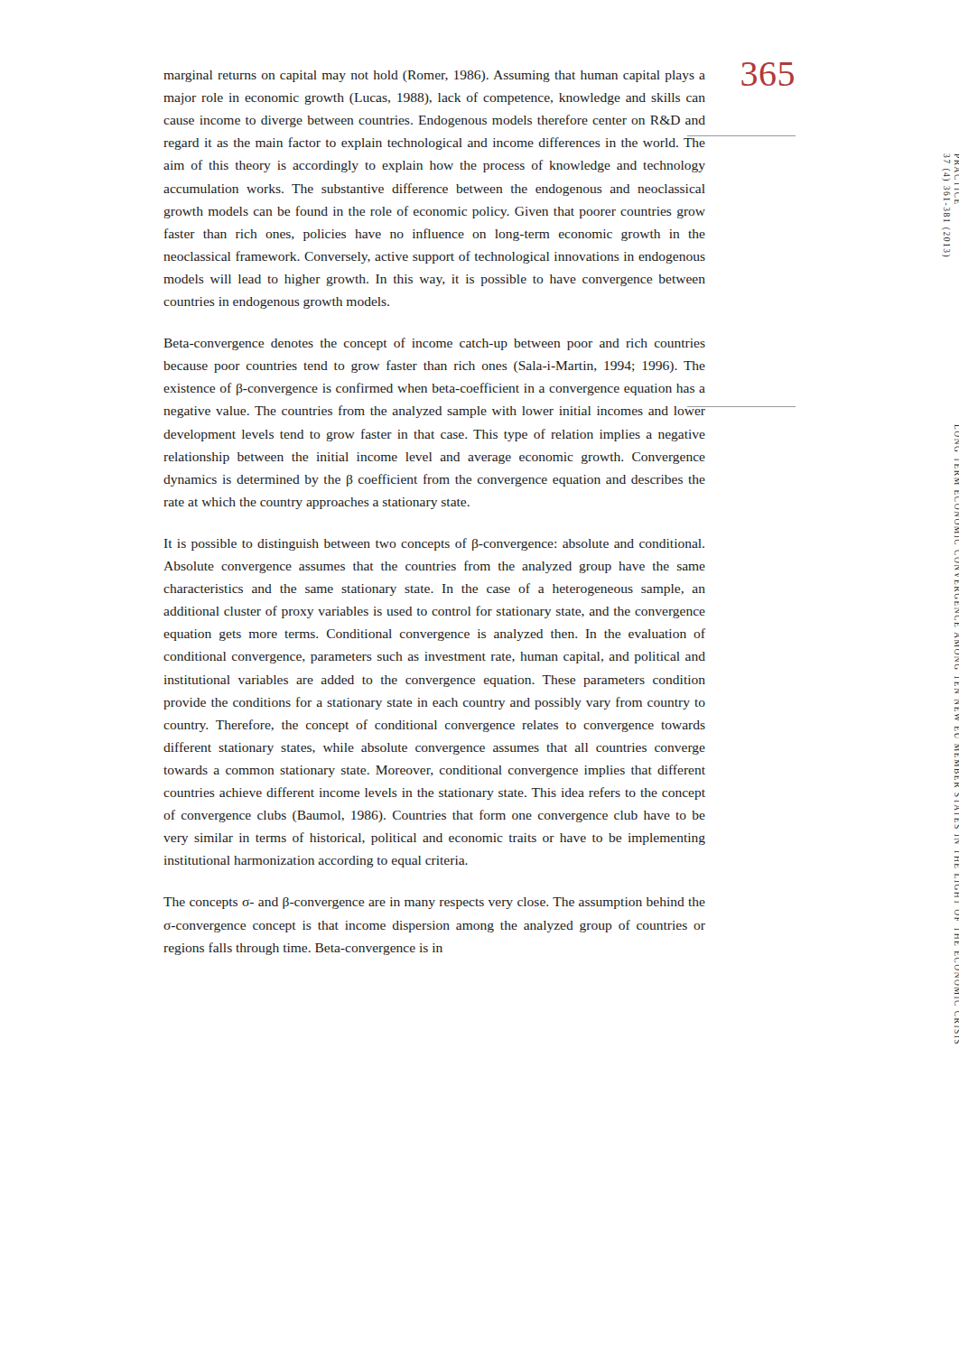365
FINANCIAL THEORY AND
PRACTICE
37 (4) 361-381 (2013)
LUKA ŠIKIĆ:
LONG TERM ECONOMIC CONVERGENCE AMONG TEN NEW EU MEMBER STATES IN THE LIGHT OF THE ECONOMIC CRISIS
marginal returns on capital may not hold (Romer, 1986). Assuming that human capital plays a major role in economic growth (Lucas, 1988), lack of competence, knowledge and skills can cause income to diverge between countries. Endogenous models therefore center on R&D and regard it as the main factor to explain technological and income differences in the world. The aim of this theory is accordingly to explain how the process of knowledge and technology accumulation works. The substantive difference between the endogenous and neoclassical growth models can be found in the role of economic policy. Given that poorer countries grow faster than rich ones, policies have no influence on long-term economic growth in the neoclassical framework. Conversely, active support of technological innovations in endogenous models will lead to higher growth. In this way, it is possible to have convergence between countries in endogenous growth models.
Beta-convergence denotes the concept of income catch-up between poor and rich countries because poor countries tend to grow faster than rich ones (Sala-i-Martin, 1994; 1996). The existence of β-convergence is confirmed when beta-coefficient in a convergence equation has a negative value. The countries from the analyzed sample with lower initial incomes and lower development levels tend to grow faster in that case. This type of relation implies a negative relationship between the initial income level and average economic growth. Convergence dynamics is determined by the β coefficient from the convergence equation and describes the rate at which the country approaches a stationary state.
It is possible to distinguish between two concepts of β-convergence: absolute and conditional. Absolute convergence assumes that the countries from the analyzed group have the same characteristics and the same stationary state. In the case of a heterogeneous sample, an additional cluster of proxy variables is used to control for stationary state, and the convergence equation gets more terms. Conditional convergence is analyzed then. In the evaluation of conditional convergence, parameters such as investment rate, human capital, and political and institutional variables are added to the convergence equation. These parameters condition provide the conditions for a stationary state in each country and possibly vary from country to country. Therefore, the concept of conditional convergence relates to convergence towards different stationary states, while absolute convergence assumes that all countries converge towards a common stationary state. Moreover, conditional convergence implies that different countries achieve different income levels in the stationary state. This idea refers to the concept of convergence clubs (Baumol, 1986). Countries that form one convergence club have to be very similar in terms of historical, political and economic traits or have to be implementing institutional harmonization according to equal criteria.
The concepts σ- and β-convergence are in many respects very close. The assumption behind the σ-convergence concept is that income dispersion among the analyzed group of countries or regions falls through time. Beta-convergence is in